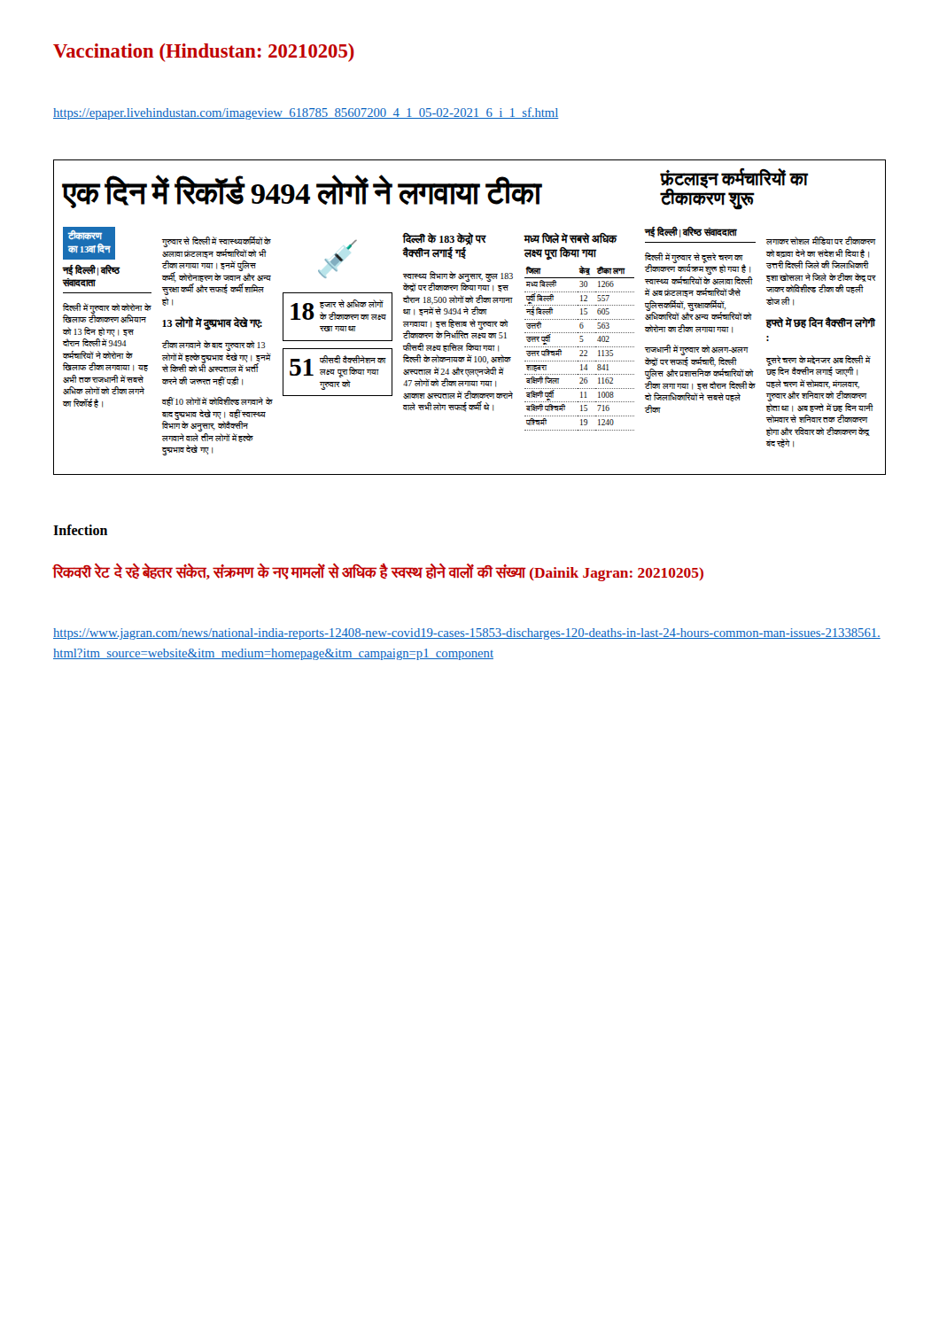Vaccination (Hindustan: 20210205)
https://epaper.livehindustan.com/imageview_618785_85607200_4_1_05-02-2021_6_i_1_sf.html
एक दिन में रिकॉर्ड 9494 लोगों ने लगवाया टीका
फ्रंटलाइन कर्मचारियों का टीकाकरण शुरू
टीकाकरण
का 13वां दिन
नई दिल्ली | वरिष्ठ संवाददाता
दिल्ली में गुरुवार को कोरोना के खिलाफ टीकाकरण अभियान को 13 दिन हो गए। इस दौरान दिल्ली में 9494 कर्मचारियों ने कोरोना के खिलाफ टीका लगवाया। यह अभी तक राजधानी में सबसे अधिक लोगों को टीका लगने का रिकॉर्ड है।
गुरुवार से दिल्ली में स्वास्थ्यकर्मियों के अलावा फ्रंटलाइन कर्मचारियों को भी टीका लगाया गया। इनमें पुलिस कर्मी, कोरोनाहरण के जवान और अन्य सुरक्षा कर्मी और सफाई कर्मी शामिल हो।
13 लोगों में दुष्प्रभाव देखे गए:
टीका लगवाने के बाद गुरुवार को 13 लोगों में हल्के दुष्प्रभाव देखे गए। इनमें से किसी को भी अस्पताल में भर्ती करने की जरूरत नहीं पड़ी।
वहीं 10 लोगों में कोविशील्ड लगवाने के बाद दुष्प्रभाव देखे गए। वहीं स्वास्थ्य विभाग के अनुसार, कोवैक्सीन लगवाने वाले तीन लोगों में हल्के दुष्प्रभाव देखे गए।
💉
18 हजार से अधिक लोगों के टीकाकरण का लक्ष्य रखा गया था
51 फीसदी वैक्सीनेशन का लक्ष्य पूरा किया गया गुरुवार को
दिल्ली के 183 केंद्रों पर वैक्सीन लगाई गई
स्वास्थ्य विभाग के अनुसार, कुल 183 केंद्रों पर टीकाकरण किया गया। इस दौरान 18,500 लोगों को टीका लगाना था। इनमें से 9494 ने टीका लगवाया। इस हिसाब से गुरुवार को टीकाकरण के निर्धारित लक्ष्य का 51 फीसदी लक्ष्य हासिल किया गया। दिल्ली के लोकनायक में 100, अशोक अस्पताल में 24 और एलएनजेपी में 47 लोगों को टीका लगाया गया। आकाश अस्पताल में टीकाकरण कराने वाले सभी लोग सफाई कर्मी थे।
मध्य जिले में सबसे अधिक लक्ष्य पूरा किया गया
| जिला | केंद्र | टीका लगा |
| --- | --- | --- |
| मध्य दिल्ली | 30 | 1266 |
| पूर्वी दिल्ली | 12 | 557 |
| नई दिल्ली | 15 | 605 |
| उत्तरी | 6 | 563 |
| उत्तर पूर्वी | 5 | 402 |
| उत्तर पश्चिमी | 22 | 1135 |
| शाहदरा | 14 | 841 |
| दक्षिणी जिला | 26 | 1162 |
| दक्षिणी पूर्वी | 11 | 1008 |
| दक्षिणी पश्चिमी | 15 | 716 |
| पश्चिमी | 19 | 1240 |
नई दिल्ली | वरिष्ठ संवाददाता
दिल्ली में गुरुवार से दूसरे चरण का टीकाकरण कार्यक्रम शुरू हो गया है। स्वास्थ्य कर्मचारियों के अलावा दिल्ली में अब फ्रंटलाइन कर्मचारियों जैसे पुलिसकर्मियों, सुरक्षाकर्मियों, अधिकारियों और अन्य कर्मचारियों को कोरोना का टीका लगाया गया।
राजधानी में गुरुवार को अलग-अलग केंद्रों पर सफाई कर्मचारी, दिल्ली पुलिस और प्रशासनिक कर्मचारियों को टीका लगा गया। इस दौरान दिल्ली के दो जिलाधिकारियों ने सबसे पहले टीका
लगाकर सोशल मीडिया पर टीकाकरण को बढ़ावा देने का संदेश भी दिया है। उत्तरी दिल्ली जिले की जिलाधिकारी इशा खोसला ने जिले के टीका केंद्र पर जाकर कोविशील्ड टीका की पहली डोज ली।
हफ्ते में छह दिन वैक्सीन लगेगी :
दूसरे चरण के मद्देनजर अब दिल्ली में छह दिन वैक्सीन लगाई जाएगी। पहले चरण में सोमवार, मंगलवार, गुरुवार और शनिवार को टीकाकरण होता था। अब हफ्ते में छह दिन यानी सोमवार से शनिवार तक टीकाकरण होगा और रविवार को टीकाकरण केंद्र बंद रहेंगे।
Infection
रिकवरी रेट दे रहे बेहतर संकेत, संक्रमण के नए मामलों से अधिक है स्वस्थ होने वालों की संख्या (Dainik Jagran: 20210205)
https://www.jagran.com/news/national-india-reports-12408-new-covid19-cases-15853-discharges-120-deaths-in-last-24-hours-common-man-issues-21338561.html?itm_source=website&itm_medium=homepage&itm_campaign=p1_component